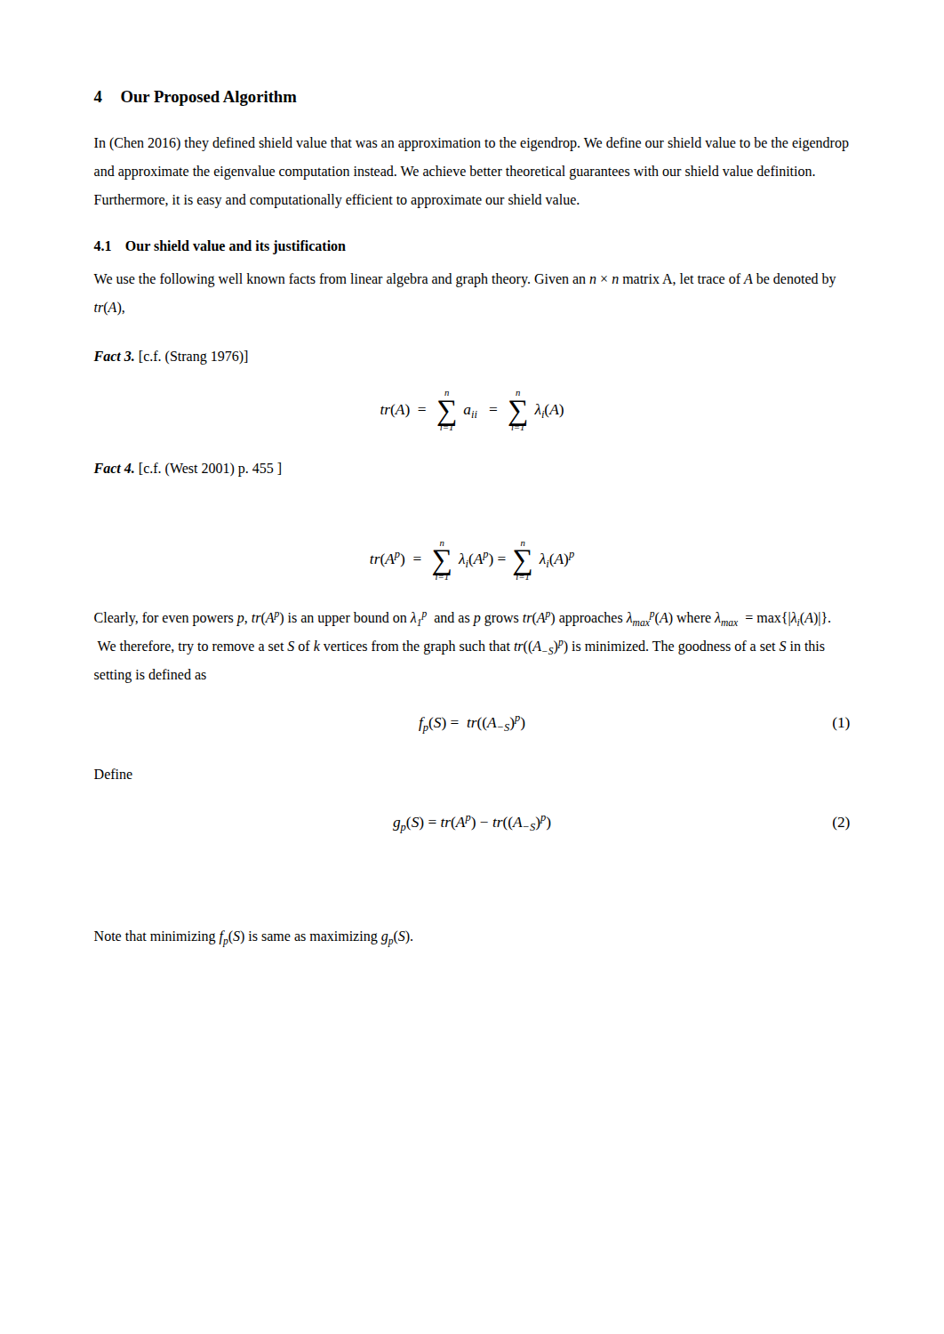4 Our Proposed Algorithm
In (Chen 2016) they defined shield value that was an approximation to the eigendrop. We define our shield value to be the eigendrop and approximate the eigenvalue computation instead. We achieve better theoretical guarantees with our shield value definition. Furthermore, it is easy and computationally efficient to approximate our shield value.
4.1 Our shield value and its justification
We use the following well known facts from linear algebra and graph theory. Given an n × n matrix A, let trace of A be denoted by tr(A),
Fact 3. [c.f. (Strang 1976)]
tr(A) = n∑i=1 aii = n∑i=1 λi(A)
Fact 4. [c.f. (West 2001) p. 455 ]
tr(Ap) = n∑i=1 λi(Ap) = n∑i=1 λi(A)p
Clearly, for even powers p, tr(Ap) is an upper bound on λ1p and as p grows tr(Ap) approaches λmaxp(A) where λmax = max{|λi(A)|}. We therefore, try to remove a set S of k vertices from the graph such that tr((A−S)p) is minimized. The goodness of a set S in this setting is defined as
fp(S) = tr((A−S)p) (1)
Define
gp(S) = tr(Ap) − tr((A−S)p) (2)
Note that minimizing fp(S) is same as maximizing gp(S).